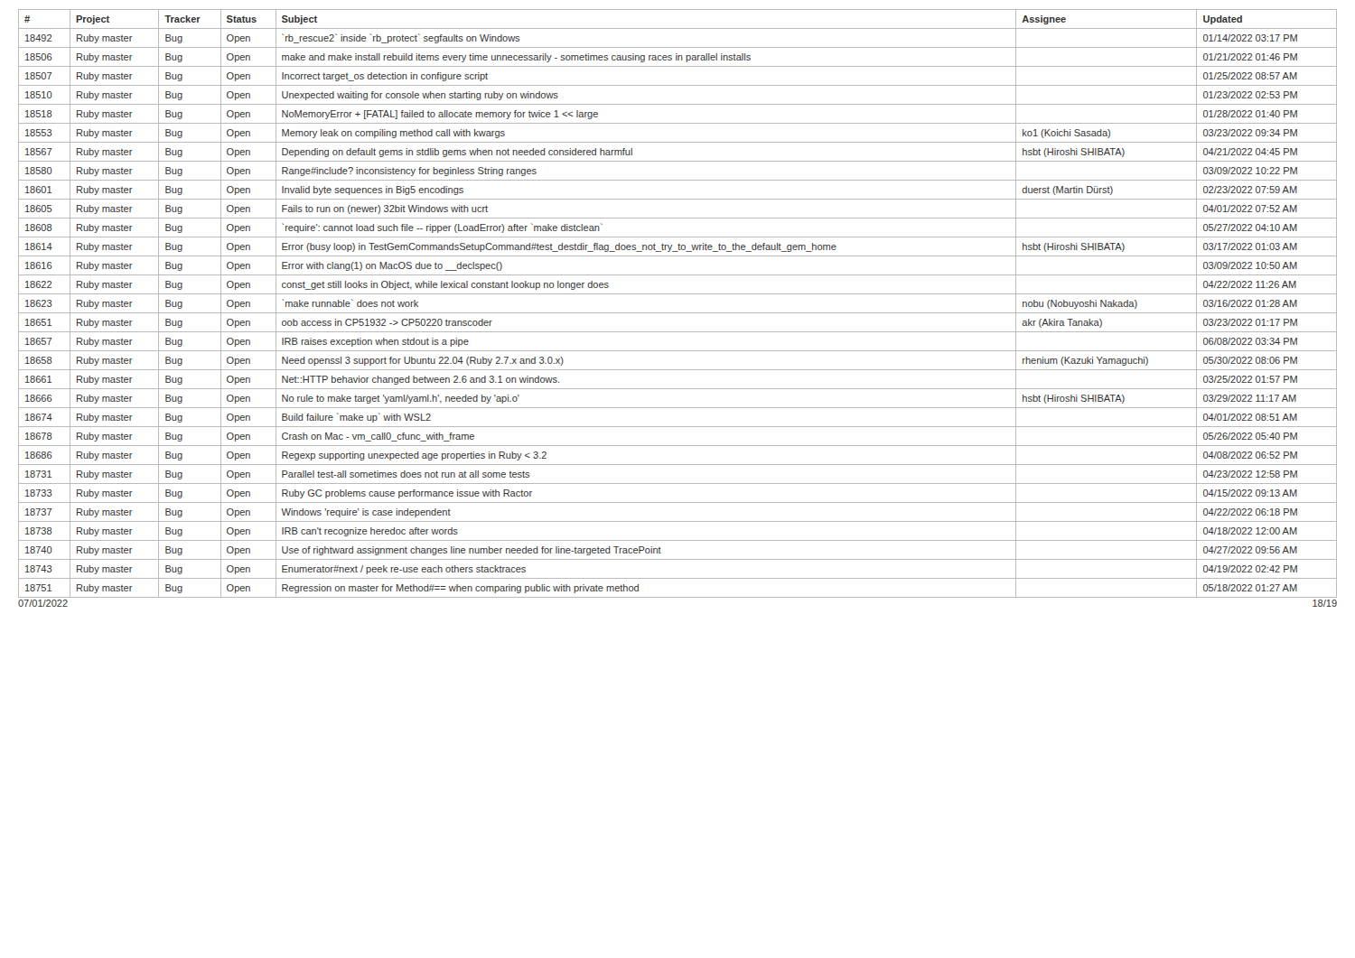| # | Project | Tracker | Status | Subject | Assignee | Updated |
| --- | --- | --- | --- | --- | --- | --- |
| 18492 | Ruby master | Bug | Open | `rb_rescue2` inside `rb_protect` segfaults on Windows | | 01/14/2022 03:17 PM |
| 18506 | Ruby master | Bug | Open | make and make install rebuild items every time unnecessarily - sometimes causing races in parallel installs | | 01/21/2022 01:46 PM |
| 18507 | Ruby master | Bug | Open | Incorrect target_os detection in configure script | | 01/25/2022 08:57 AM |
| 18510 | Ruby master | Bug | Open | Unexpected waiting for console when starting ruby on windows | | 01/23/2022 02:53 PM |
| 18518 | Ruby master | Bug | Open | NoMemoryError + [FATAL] failed to allocate memory for twice 1 << large | | 01/28/2022 01:40 PM |
| 18553 | Ruby master | Bug | Open | Memory leak on compiling method call with kwargs | ko1 (Koichi Sasada) | 03/23/2022 09:34 PM |
| 18567 | Ruby master | Bug | Open | Depending on default gems in stdlib gems when not needed considered harmful | hsbt (Hiroshi SHIBATA) | 04/21/2022 04:45 PM |
| 18580 | Ruby master | Bug | Open | Range#include? inconsistency for beginless String ranges | | 03/09/2022 10:22 PM |
| 18601 | Ruby master | Bug | Open | Invalid byte sequences in Big5 encodings | duerst (Martin Dürst) | 02/23/2022 07:59 AM |
| 18605 | Ruby master | Bug | Open | Fails to run on (newer) 32bit Windows with ucrt | | 04/01/2022 07:52 AM |
| 18608 | Ruby master | Bug | Open | `require': cannot load such file -- ripper (LoadError) after `make distclean` | | 05/27/2022 04:10 AM |
| 18614 | Ruby master | Bug | Open | Error (busy loop) in TestGemCommandsSetupCommand#test_destdir_flag_does_not_try_to_write_to_the_default_gem_home | hsbt (Hiroshi SHIBATA) | 03/17/2022 01:03 AM |
| 18616 | Ruby master | Bug | Open | Error with clang(1) on MacOS due to __declspec() | | 03/09/2022 10:50 AM |
| 18622 | Ruby master | Bug | Open | const_get still looks in Object, while lexical constant lookup no longer does | | 04/22/2022 11:26 AM |
| 18623 | Ruby master | Bug | Open | `make runnable` does not work | nobu (Nobuyoshi Nakada) | 03/16/2022 01:28 AM |
| 18651 | Ruby master | Bug | Open | oob access in CP51932 -> CP50220 transcoder | akr (Akira Tanaka) | 03/23/2022 01:17 PM |
| 18657 | Ruby master | Bug | Open | IRB raises exception when stdout is a pipe | | 06/08/2022 03:34 PM |
| 18658 | Ruby master | Bug | Open | Need openssl 3 support for Ubuntu 22.04 (Ruby 2.7.x and 3.0.x) | rhenium (Kazuki Yamaguchi) | 05/30/2022 08:06 PM |
| 18661 | Ruby master | Bug | Open | Net::HTTP behavior changed between 2.6 and 3.1 on windows. | | 03/25/2022 01:57 PM |
| 18666 | Ruby master | Bug | Open | No rule to make target 'yaml/yaml.h', needed by 'api.o' | hsbt (Hiroshi SHIBATA) | 03/29/2022 11:17 AM |
| 18674 | Ruby master | Bug | Open | Build failure `make up` with WSL2 | | 04/01/2022 08:51 AM |
| 18678 | Ruby master | Bug | Open | Crash on Mac - vm_call0_cfunc_with_frame | | 05/26/2022 05:40 PM |
| 18686 | Ruby master | Bug | Open | Regexp supporting unexpected age properties in Ruby < 3.2 | | 04/08/2022 06:52 PM |
| 18731 | Ruby master | Bug | Open | Parallel test-all sometimes does not run at all some tests | | 04/23/2022 12:58 PM |
| 18733 | Ruby master | Bug | Open | Ruby GC problems cause performance issue with Ractor | | 04/15/2022 09:13 AM |
| 18737 | Ruby master | Bug | Open | Windows 'require' is case independent | | 04/22/2022 06:18 PM |
| 18738 | Ruby master | Bug | Open | IRB can't recognize heredoc after words | | 04/18/2022 12:00 AM |
| 18740 | Ruby master | Bug | Open | Use of rightward assignment changes line number needed for line-targeted TracePoint | | 04/27/2022 09:56 AM |
| 18743 | Ruby master | Bug | Open | Enumerator#next / peek re-use each others stacktraces | | 04/19/2022 02:42 PM |
| 18751 | Ruby master | Bug | Open | Regression on master for Method#== when comparing public with private method | | 05/18/2022 01:27 AM |
07/01/2022
18/19